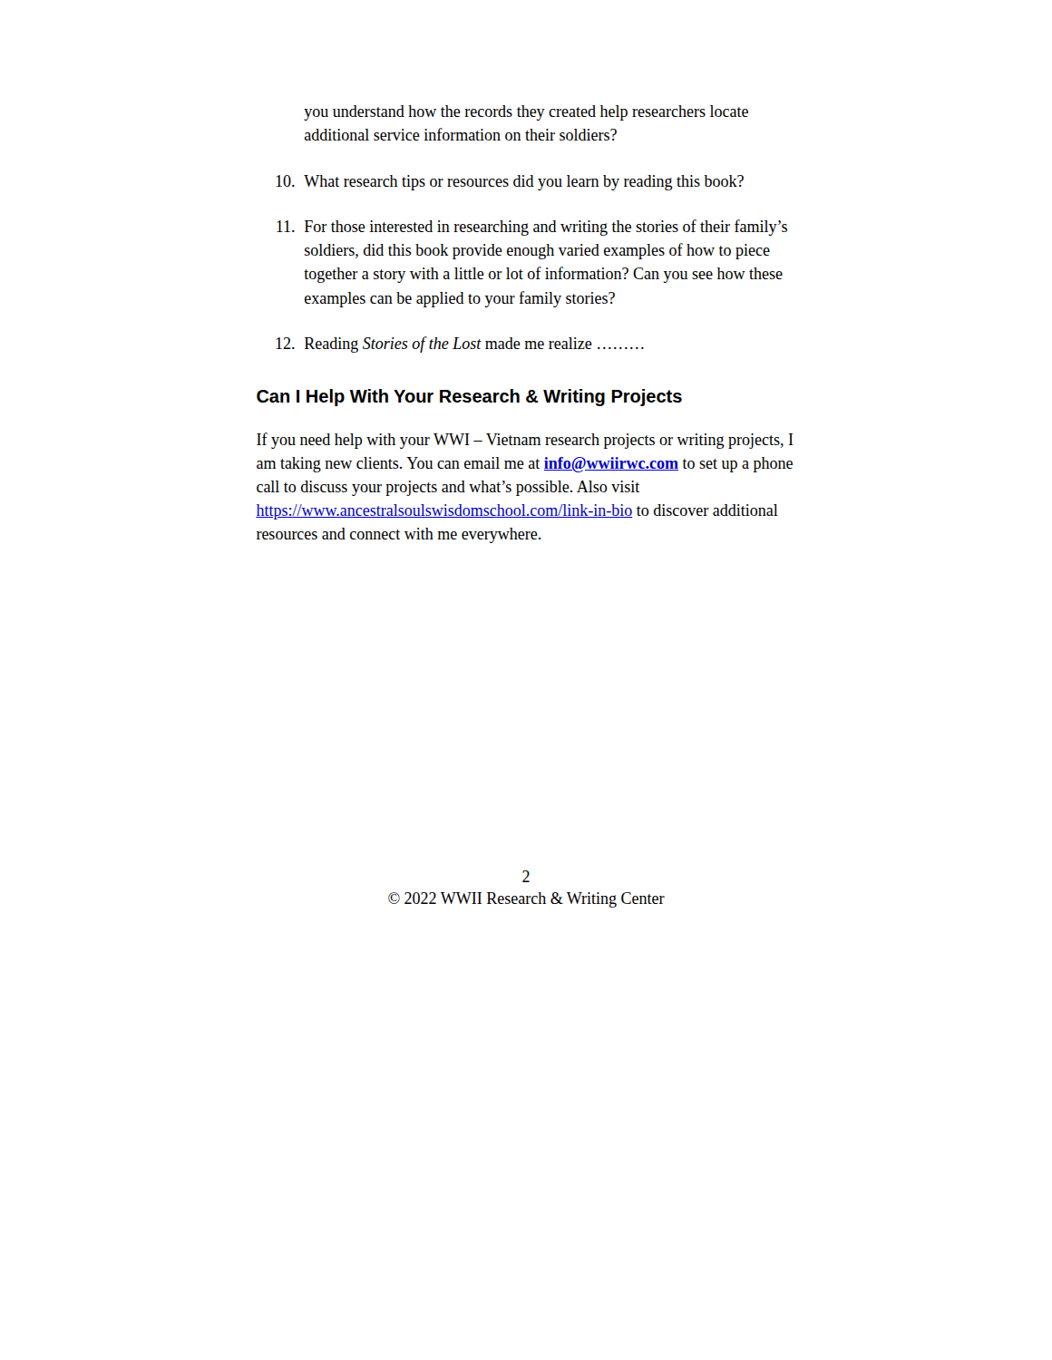you understand how the records they created help researchers locate additional service information on their soldiers?
10. What research tips or resources did you learn by reading this book?
11. For those interested in researching and writing the stories of their family’s soldiers, did this book provide enough varied examples of how to piece together a story with a little or lot of information? Can you see how these examples can be applied to your family stories?
12. Reading Stories of the Lost made me realize ………
Can I Help With Your Research & Writing Projects
If you need help with your WWI – Vietnam research projects or writing projects, I am taking new clients. You can email me at info@wwiirwc.com to set up a phone call to discuss your projects and what’s possible. Also visit https://www.ancestralsoulswisdomschool.com/link-in-bio to discover additional resources and connect with me everywhere.
2 © 2022 WWII Research & Writing Center